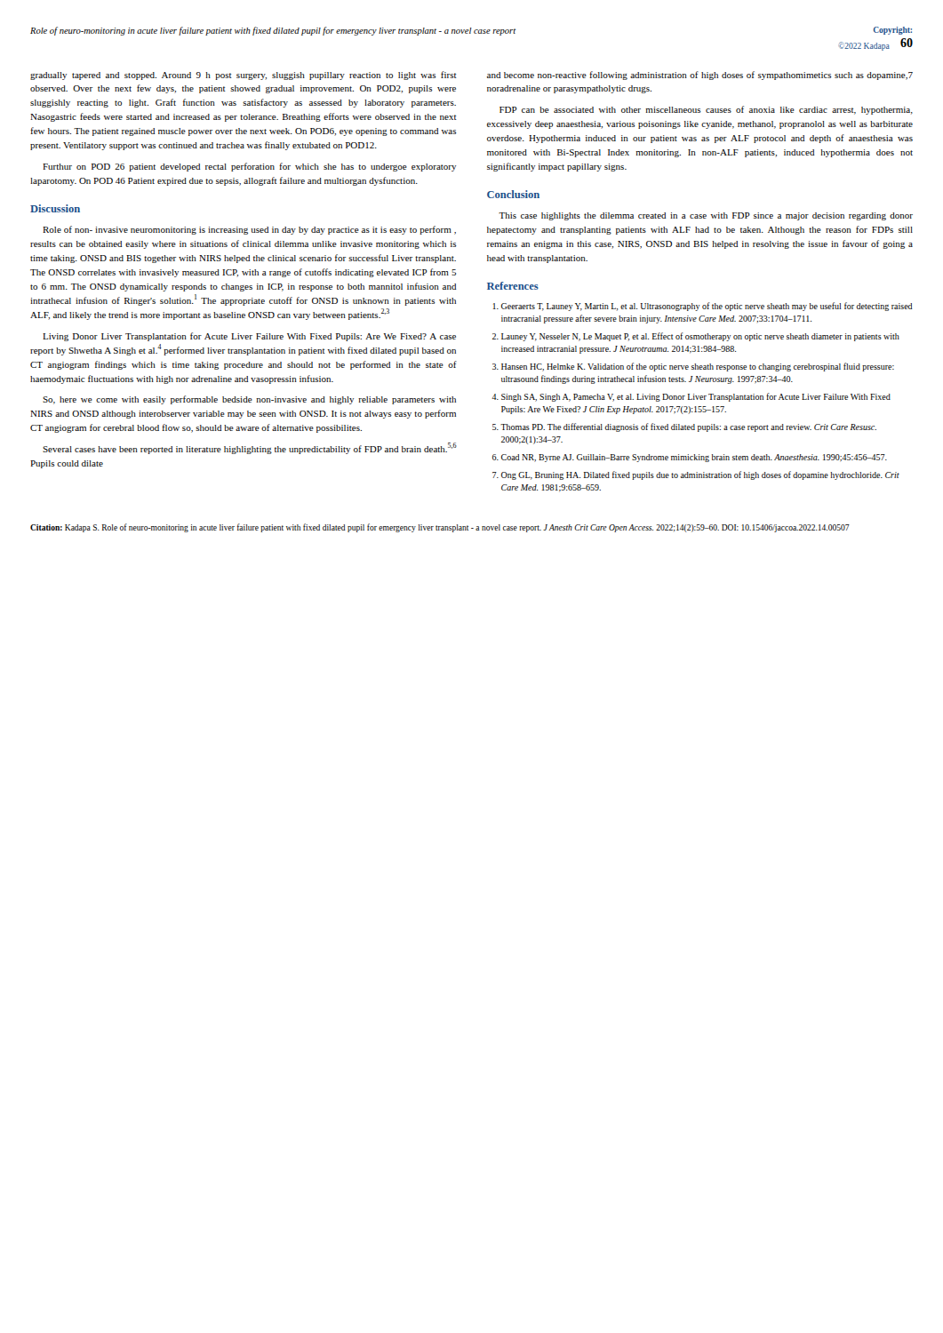Role of neuro-monitoring in acute liver failure patient with fixed dilated pupil for emergency liver transplant - a novel case report
Copyright:
©2022 Kadapa 60
gradually tapered and stopped. Around 9 h post surgery, sluggish pupillary reaction to light was first observed. Over the next few days, the patient showed gradual improvement. On POD2, pupils were sluggishly reacting to light. Graft function was satisfactory as assessed by laboratory parameters. Nasogastric feeds were started and increased as per tolerance. Breathing efforts were observed in the next few hours. The patient regained muscle power over the next week. On POD6, eye opening to command was present. Ventilatory support was continued and trachea was finally extubated on POD12.
Furthur on POD 26 patient developed rectal perforation for which she has to undergoe exploratory laparotomy. On POD 46 Patient expired due to sepsis, allograft failure and multiorgan dysfunction.
Discussion
Role of non- invasive neuromonitoring is increasing used in day by day practice as it is easy to perform , results can be obtained easily where in situations of clinical dilemma unlike invasive monitoring which is time taking. ONSD and BIS together with NIRS helped the clinical scenario for successful Liver transplant. The ONSD correlates with invasively measured ICP, with a range of cutoffs indicating elevated ICP from 5 to 6 mm. The ONSD dynamically responds to changes in ICP, in response to both mannitol infusion and intrathecal infusion of Ringer's solution.1 The appropriate cutoff for ONSD is unknown in patients with ALF, and likely the trend is more important as baseline ONSD can vary between patients.2,3
Living Donor Liver Transplantation for Acute Liver Failure With Fixed Pupils: Are We Fixed? A case report by Shwetha A Singh et al.4 performed liver transplantation in patient with fixed dilated pupil based on CT angiogram findings which is time taking procedure and should not be performed in the state of haemodymaic fluctuations with high nor adrenaline and vasopressin infusion.
So, here we come with easily performable bedside non-invasive and highly reliable parameters with NIRS and ONSD although interobserver variable may be seen with ONSD. It is not always easy to perform CT angiogram for cerebral blood flow so, should be aware of alternative possibilites.
Several cases have been reported in literature highlighting the unpredictability of FDP and brain death.5,6 Pupils could dilate
and become non-reactive following administration of high doses of sympathomimetics such as dopamine,7 noradrenaline or parasympatholytic drugs.
FDP can be associated with other miscellaneous causes of anoxia like cardiac arrest, hypothermia, excessively deep anaesthesia, various poisonings like cyanide, methanol, propranolol as well as barbiturate overdose. Hypothermia induced in our patient was as per ALF protocol and depth of anaesthesia was monitored with Bi-Spectral Index monitoring. In non-ALF patients, induced hypothermia does not significantly impact papillary signs.
Conclusion
This case highlights the dilemma created in a case with FDP since a major decision regarding donor hepatectomy and transplanting patients with ALF had to be taken. Although the reason for FDPs still remains an enigma in this case, NIRS, ONSD and BIS helped in resolving the issue in favour of going a head with transplantation.
References
Geeraerts T, Launey Y, Martin L, et al. Ultrasonography of the optic nerve sheath may be useful for detecting raised intracranial pressure after severe brain injury. Intensive Care Med. 2007;33:1704–1711.
Launey Y, Nesseler N, Le Maquet P, et al. Effect of osmotherapy on optic nerve sheath diameter in patients with increased intracranial pressure. J Neurotrauma. 2014;31:984–988.
Hansen HC, Helmke K. Validation of the optic nerve sheath response to changing cerebrospinal fluid pressure: ultrasound findings during intrathecal infusion tests. J Neurosurg. 1997;87:34–40.
Singh SA, Singh A, Pamecha V, et al. Living Donor Liver Transplantation for Acute Liver Failure With Fixed Pupils: Are We Fixed? J Clin Exp Hepatol. 2017;7(2):155–157.
Thomas PD. The differential diagnosis of fixed dilated pupils: a case report and review. Crit Care Resusc. 2000;2(1):34–37.
Coad NR, Byrne AJ. Guillain–Barre Syndrome mimicking brain stem death. Anaesthesia. 1990;45:456–457.
Ong GL, Bruning HA. Dilated fixed pupils due to administration of high doses of dopamine hydrochloride. Crit Care Med. 1981;9:658–659.
Citation: Kadapa S. Role of neuro-monitoring in acute liver failure patient with fixed dilated pupil for emergency liver transplant - a novel case report. J Anesth Crit Care Open Access. 2022;14(2):59–60. DOI: 10.15406/jaccoa.2022.14.00507